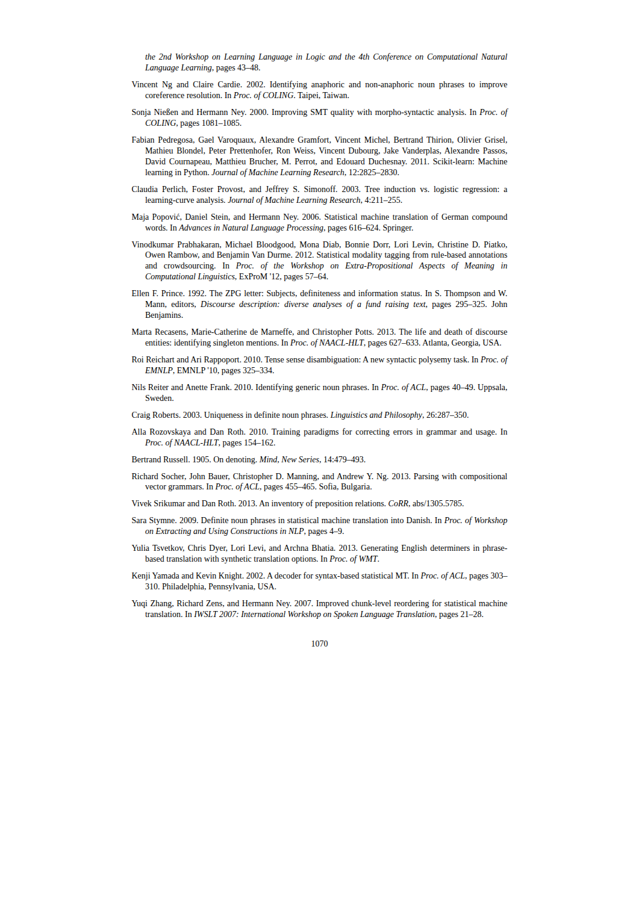the 2nd Workshop on Learning Language in Logic and the 4th Conference on Computational Natural Language Learning, pages 43–48.
Vincent Ng and Claire Cardie. 2002. Identifying anaphoric and non-anaphoric noun phrases to improve coreference resolution. In Proc. of COLING. Taipei, Taiwan.
Sonja Nießen and Hermann Ney. 2000. Improving SMT quality with morpho-syntactic analysis. In Proc. of COLING, pages 1081–1085.
Fabian Pedregosa, Gael Varoquaux, Alexandre Gramfort, Vincent Michel, Bertrand Thirion, Olivier Grisel, Mathieu Blondel, Peter Prettenhofer, Ron Weiss, Vincent Dubourg, Jake Vanderplas, Alexandre Passos, David Cournapeau, Matthieu Brucher, M. Perrot, and Edouard Duchesnay. 2011. Scikit-learn: Machine learning in Python. Journal of Machine Learning Research, 12:2825–2830.
Claudia Perlich, Foster Provost, and Jeffrey S. Simonoff. 2003. Tree induction vs. logistic regression: a learning-curve analysis. Journal of Machine Learning Research, 4:211–255.
Maja Popović, Daniel Stein, and Hermann Ney. 2006. Statistical machine translation of German compound words. In Advances in Natural Language Processing, pages 616–624. Springer.
Vinodkumar Prabhakaran, Michael Bloodgood, Mona Diab, Bonnie Dorr, Lori Levin, Christine D. Piatko, Owen Rambow, and Benjamin Van Durme. 2012. Statistical modality tagging from rule-based annotations and crowdsourcing. In Proc. of the Workshop on Extra-Propositional Aspects of Meaning in Computational Linguistics, ExProM '12, pages 57–64.
Ellen F. Prince. 1992. The ZPG letter: Subjects, definiteness and information status. In S. Thompson and W. Mann, editors, Discourse description: diverse analyses of a fund raising text, pages 295–325. John Benjamins.
Marta Recasens, Marie-Catherine de Marneffe, and Christopher Potts. 2013. The life and death of discourse entities: identifying singleton mentions. In Proc. of NAACL-HLT, pages 627–633. Atlanta, Georgia, USA.
Roi Reichart and Ari Rappoport. 2010. Tense sense disambiguation: A new syntactic polysemy task. In Proc. of EMNLP, EMNLP '10, pages 325–334.
Nils Reiter and Anette Frank. 2010. Identifying generic noun phrases. In Proc. of ACL, pages 40–49. Uppsala, Sweden.
Craig Roberts. 2003. Uniqueness in definite noun phrases. Linguistics and Philosophy, 26:287–350.
Alla Rozovskaya and Dan Roth. 2010. Training paradigms for correcting errors in grammar and usage. In Proc. of NAACL-HLT, pages 154–162.
Bertrand Russell. 1905. On denoting. Mind, New Series, 14:479–493.
Richard Socher, John Bauer, Christopher D. Manning, and Andrew Y. Ng. 2013. Parsing with compositional vector grammars. In Proc. of ACL, pages 455–465. Sofia, Bulgaria.
Vivek Srikumar and Dan Roth. 2013. An inventory of preposition relations. CoRR, abs/1305.5785.
Sara Stymne. 2009. Definite noun phrases in statistical machine translation into Danish. In Proc. of Workshop on Extracting and Using Constructions in NLP, pages 4–9.
Yulia Tsvetkov, Chris Dyer, Lori Levi, and Archna Bhatia. 2013. Generating English determiners in phrase-based translation with synthetic translation options. In Proc. of WMT.
Kenji Yamada and Kevin Knight. 2002. A decoder for syntax-based statistical MT. In Proc. of ACL, pages 303–310. Philadelphia, Pennsylvania, USA.
Yuqi Zhang, Richard Zens, and Hermann Ney. 2007. Improved chunk-level reordering for statistical machine translation. In IWSLT 2007: International Workshop on Spoken Language Translation, pages 21–28.
1070